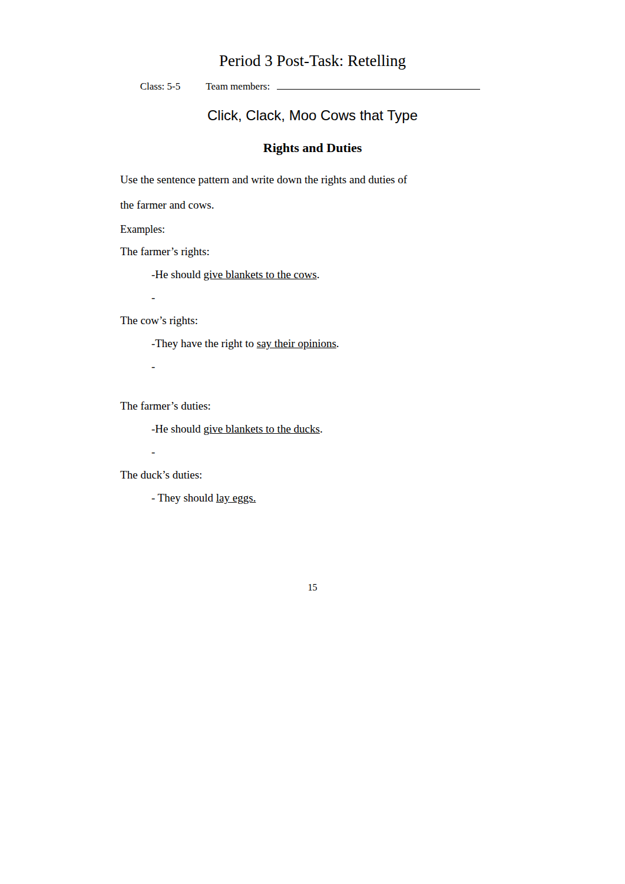Period 3 Post-Task: Retelling
Class: 5-5 Team members:
Click, Clack, Moo Cows that Type
Rights and Duties
Use the sentence pattern and write down the rights and duties of
the farmer and cows.
Examples:
The farmer’s rights:
-He should give blankets to the cows.
-
The cow’s rights:
-They have the right to say their opinions.
-
The farmer’s duties:
-He should give blankets to the ducks.
-
The duck’s duties:
- They should lay eggs.
15